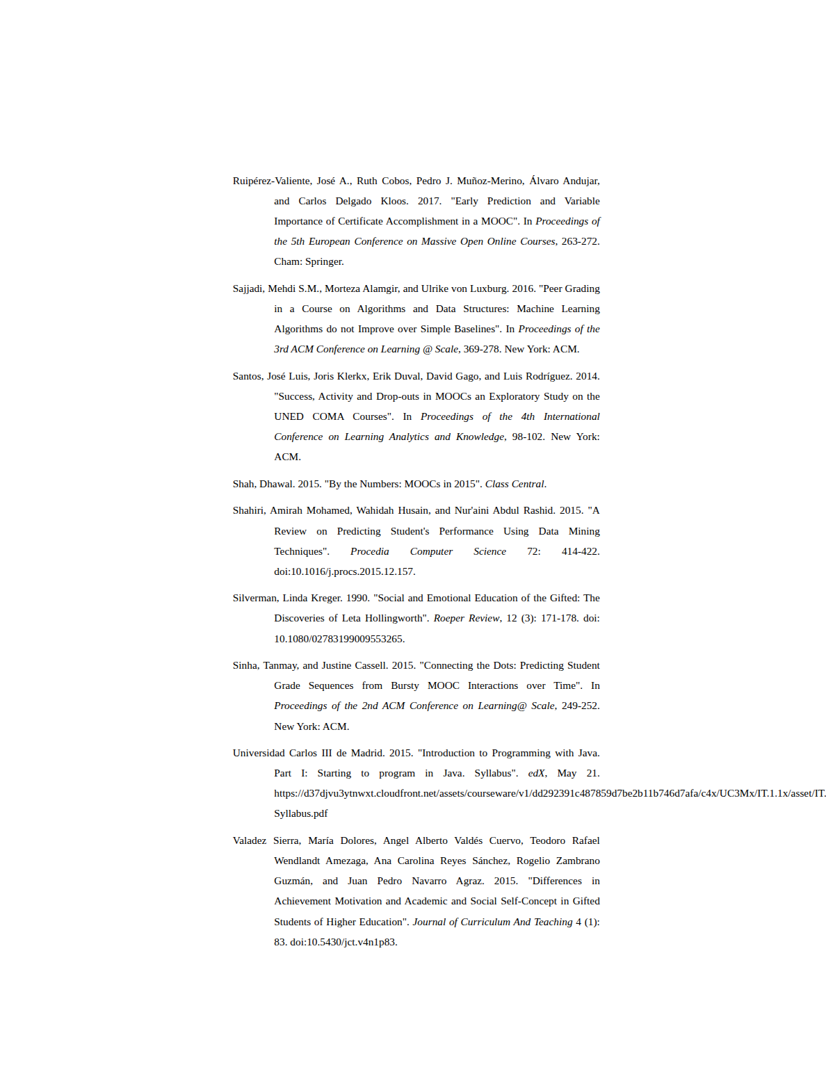Ruipérez-Valiente, José A., Ruth Cobos, Pedro J. Muñoz-Merino, Álvaro Andujar, and Carlos Delgado Kloos. 2017. "Early Prediction and Variable Importance of Certificate Accomplishment in a MOOC". In Proceedings of the 5th European Conference on Massive Open Online Courses, 263-272. Cham: Springer.
Sajjadi, Mehdi S.M., Morteza Alamgir, and Ulrike von Luxburg. 2016. "Peer Grading in a Course on Algorithms and Data Structures: Machine Learning Algorithms do not Improve over Simple Baselines". In Proceedings of the 3rd ACM Conference on Learning @ Scale, 369-278. New York: ACM.
Santos, José Luis, Joris Klerkx, Erik Duval, David Gago, and Luis Rodríguez. 2014. "Success, Activity and Drop-outs in MOOCs an Exploratory Study on the UNED COMA Courses". In Proceedings of the 4th International Conference on Learning Analytics and Knowledge, 98-102. New York: ACM.
Shah, Dhawal. 2015. "By the Numbers: MOOCs in 2015". Class Central.
Shahiri, Amirah Mohamed, Wahidah Husain, and Nur'aini Abdul Rashid. 2015. "A Review on Predicting Student's Performance Using Data Mining Techniques". Procedia Computer Science 72: 414-422. doi:10.1016/j.procs.2015.12.157.
Silverman, Linda Kreger. 1990. "Social and Emotional Education of the Gifted: The Discoveries of Leta Hollingworth". Roeper Review, 12 (3): 171-178. doi: 10.1080/02783199009553265.
Sinha, Tanmay, and Justine Cassell. 2015. "Connecting the Dots: Predicting Student Grade Sequences from Bursty MOOC Interactions over Time". In Proceedings of the 2nd ACM Conference on Learning@ Scale, 249-252. New York: ACM.
Universidad Carlos III de Madrid. 2015. "Introduction to Programming with Java. Part I: Starting to program in Java. Syllabus". edX, May 21. https://d37djvu3ytnwxt.cloudfront.net/assets/courseware/v1/dd292391c487859d7be2b11b746d7afa/c4x/UC3Mx/IT.1.1x/asset/IT.1x-Syllabus.pdf
Valadez Sierra, María Dolores, Angel Alberto Valdés Cuervo, Teodoro Rafael Wendlandt Amezaga, Ana Carolina Reyes Sánchez, Rogelio Zambrano Guzmán, and Juan Pedro Navarro Agraz. 2015. "Differences in Achievement Motivation and Academic and Social Self-Concept in Gifted Students of Higher Education". Journal of Curriculum And Teaching 4 (1): 83. doi:10.5430/jct.v4n1p83.